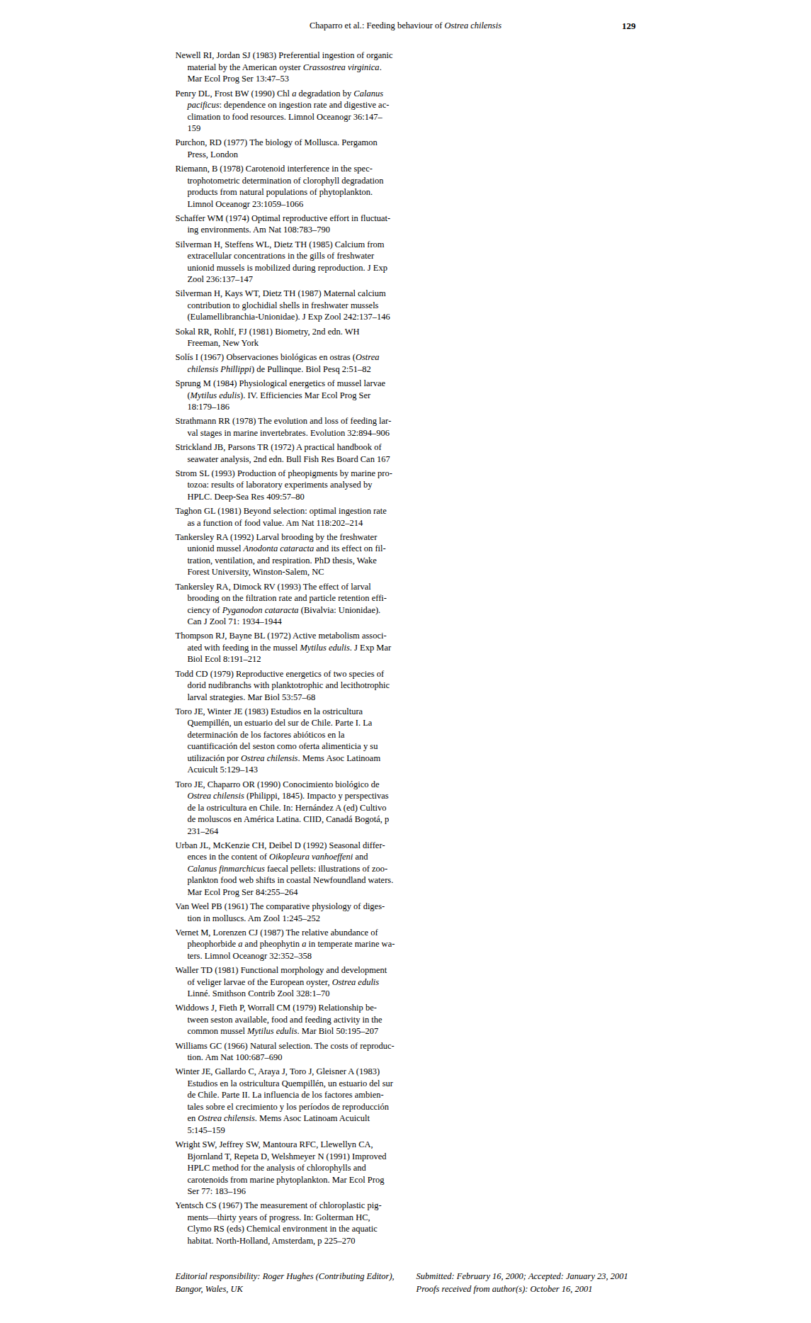Chaparro et al.: Feeding behaviour of Ostrea chilensis 129
Newell RI, Jordan SJ (1983) Preferential ingestion of organic material by the American oyster Crassostrea virginica. Mar Ecol Prog Ser 13:47–53
Penry DL, Frost BW (1990) Chl a degradation by Calanus pacificus: dependence on ingestion rate and digestive acclimation to food resources. Limnol Oceanogr 36:147–159
Purchon, RD (1977) The biology of Mollusca. Pergamon Press, London
Riemann, B (1978) Carotenoid interference in the spectrophotometric determination of clorophyll degradation products from natural populations of phytoplankton. Limnol Oceanogr 23:1059–1066
Schaffer WM (1974) Optimal reproductive effort in fluctuating environments. Am Nat 108:783–790
Silverman H, Steffens WL, Dietz TH (1985) Calcium from extracellular concentrations in the gills of freshwater unionid mussels is mobilized during reproduction. J Exp Zool 236:137–147
Silverman H, Kays WT, Dietz TH (1987) Maternal calcium contribution to glochidial shells in freshwater mussels (Eulamellibranchia-Unionidae). J Exp Zool 242:137–146
Sokal RR, Rohlf, FJ (1981) Biometry, 2nd edn. WH Freeman, New York
Solís I (1967) Observaciones biológicas en ostras (Ostrea chilensis Phillippi) de Pullinque. Biol Pesq 2:51–82
Sprung M (1984) Physiological energetics of mussel larvae (Mytilus edulis). IV. Efficiencies Mar Ecol Prog Ser 18:179–186
Strathmann RR (1978) The evolution and loss of feeding larval stages in marine invertebrates. Evolution 32:894–906
Strickland JB, Parsons TR (1972) A practical handbook of seawater analysis, 2nd edn. Bull Fish Res Board Can 167
Strom SL (1993) Production of pheopigments by marine protozoa: results of laboratory experiments analysed by HPLC. Deep-Sea Res 409:57–80
Taghon GL (1981) Beyond selection: optimal ingestion rate as a function of food value. Am Nat 118:202–214
Tankersley RA (1992) Larval brooding by the freshwater unionid mussel Anodonta cataracta and its effect on filtration, ventilation, and respiration. PhD thesis, Wake Forest University, Winston-Salem, NC
Tankersley RA, Dimock RV (1993) The effect of larval brooding on the filtration rate and particle retention efficiency of Pyganodon cataracta (Bivalvia: Unionidae). Can J Zool 71: 1934–1944
Thompson RJ, Bayne BL (1972) Active metabolism associated with feeding in the mussel Mytilus edulis. J Exp Mar Biol Ecol 8:191–212
Todd CD (1979) Reproductive energetics of two species of dorid nudibranchs with planktotrophic and lecithotrophic larval strategies. Mar Biol 53:57–68
Toro JE, Winter JE (1983) Estudios en la ostricultura Quempillén, un estuario del sur de Chile. Parte I. La determinación de los factores abióticos en la cuantificación del seston como oferta alimenticia y su utilización por Ostrea chilensis. Mems Asoc Latinoam Acuicult 5:129–143
Toro JE, Chaparro OR (1990) Conocimiento biológico de Ostrea chilensis (Philippi, 1845). Impacto y perspectivas de la ostricultura en Chile. In: Hernández A (ed) Cultivo de moluscos en América Latina. CIID, Canadá Bogotá, p 231–264
Urban JL, McKenzie CH, Deibel D (1992) Seasonal differences in the content of Oikopleura vanhoeffeni and Calanus finmarchicus faecal pellets: illustrations of zooplankton food web shifts in coastal Newfoundland waters. Mar Ecol Prog Ser 84:255–264
Van Weel PB (1961) The comparative physiology of digestion in molluscs. Am Zool 1:245–252
Vernet M, Lorenzen CJ (1987) The relative abundance of pheophorbide a and pheophytin a in temperate marine waters. Limnol Oceanogr 32:352–358
Waller TD (1981) Functional morphology and development of veliger larvae of the European oyster, Ostrea edulis Linné. Smithson Contrib Zool 328:1–70
Widdows J, Fieth P, Worrall CM (1979) Relationship between seston available, food and feeding activity in the common mussel Mytilus edulis. Mar Biol 50:195–207
Williams GC (1966) Natural selection. The costs of reproduction. Am Nat 100:687–690
Winter JE, Gallardo C, Araya J, Toro J, Gleisner A (1983) Estudios en la ostricultura Quempillén, un estuario del sur de Chile. Parte II. La influencia de los factores ambientales sobre el crecimiento y los períodos de reproducción en Ostrea chilensis. Mems Asoc Latinoam Acuicult 5:145–159
Wright SW, Jeffrey SW, Mantoura RFC, Llewellyn CA, Bjornland T, Repeta D, Welshmeyer N (1991) Improved HPLC method for the analysis of chlorophylls and carotenoids from marine phytoplankton. Mar Ecol Prog Ser 77: 183–196
Yentsch CS (1967) The measurement of chloroplastic pigments—thirty years of progress. In: Golterman HC, Clymo RS (eds) Chemical environment in the aquatic habitat. North-Holland, Amsterdam, p 225–270
Editorial responsibility: Roger Hughes (Contributing Editor),
Bangor, Wales, UK
Submitted: February 16, 2000; Accepted: January 23, 2001
Proofs received from author(s): October 16, 2001